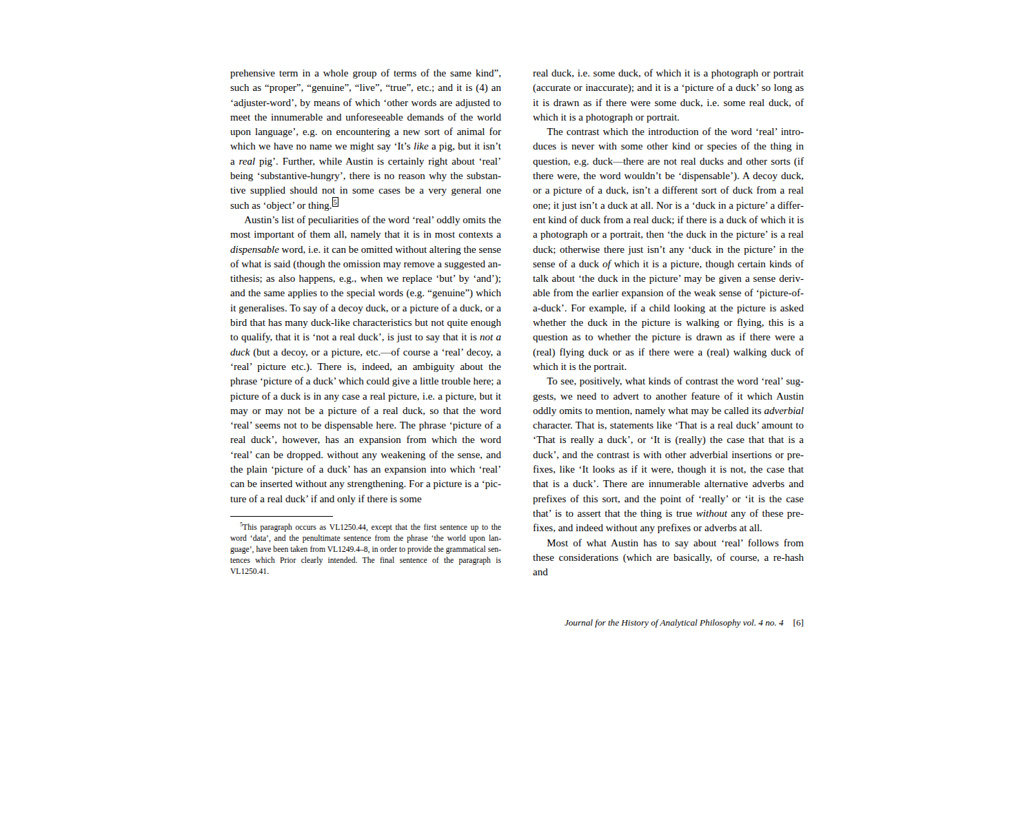prehensive term in a whole group of terms of the same kind”, such as “proper”, “genuine”, “live”, “true”, etc.; and it is (4) an ‘adjuster-word’, by means of which ‘other words are adjusted to meet the innumerable and unforeseeable demands of the world upon language’, e.g. on encountering a new sort of animal for which we have no name we might say ‘It’s like a pig, but it isn’t a real pig’. Further, while Austin is certainly right about ‘real’ being ‘substantive-hungry’, there is no reason why the substantive supplied should not in some cases be a very general one such as ‘object’ or thing.5
Austin’s list of peculiarities of the word ‘real’ oddly omits the most important of them all, namely that it is in most contexts a dispensable word, i.e. it can be omitted without altering the sense of what is said (though the omission may remove a suggested antithesis; as also happens, e.g., when we replace ‘but’ by ‘and’); and the same applies to the special words (e.g. “genuine”) which it generalises. To say of a decoy duck, or a picture of a duck, or a bird that has many duck-like characteristics but not quite enough to qualify, that it is ‘not a real duck’, is just to say that it is not a duck (but a decoy, or a picture, etc.—of course a ‘real’ decoy, a ‘real’ picture etc.). There is, indeed, an ambiguity about the phrase ‘picture of a duck’ which could give a little trouble here; a picture of a duck is in any case a real picture, i.e. a picture, but it may or may not be a picture of a real duck, so that the word ‘real’ seems not to be dispensable here. The phrase ‘picture of a real duck’, however, has an expansion from which the word ‘real’ can be dropped. without any weakening of the sense, and the plain ‘picture of a duck’ has an expansion into which ‘real’ can be inserted without any strengthening. For a picture is a ‘picture of a real duck’ if and only if there is some
5This paragraph occurs as VL1250.44, except that the first sentence up to the word ‘data’, and the penultimate sentence from the phrase ‘the world upon language’, have been taken from VL1249.4–8, in order to provide the grammatical sentences which Prior clearly intended. The final sentence of the paragraph is VL1250.41.
real duck, i.e. some duck, of which it is a photograph or portrait (accurate or inaccurate); and it is a ‘picture of a duck’ so long as it is drawn as if there were some duck, i.e. some real duck, of which it is a photograph or portrait.
The contrast which the introduction of the word ‘real’ introduces is never with some other kind or species of the thing in question, e.g. duck—there are not real ducks and other sorts (if there were, the word wouldn’t be ‘dispensable’). A decoy duck, or a picture of a duck, isn’t a different sort of duck from a real one; it just isn’t a duck at all. Nor is a ‘duck in a picture’ a different kind of duck from a real duck; if there is a duck of which it is a photograph or a portrait, then ‘the duck in the picture’ is a real duck; otherwise there just isn’t any ‘duck in the picture’ in the sense of a duck of which it is a picture, though certain kinds of talk about ‘the duck in the picture’ may be given a sense derivable from the earlier expansion of the weak sense of ‘picture-of-a-duck’. For example, if a child looking at the picture is asked whether the duck in the picture is walking or flying, this is a question as to whether the picture is drawn as if there were a (real) flying duck or as if there were a (real) walking duck of which it is the portrait.
To see, positively, what kinds of contrast the word ‘real’ suggests, we need to advert to another feature of it which Austin oddly omits to mention, namely what may be called its adverbial character. That is, statements like ‘That is a real duck’ amount to ‘That is really a duck’, or ‘It is (really) the case that that is a duck’, and the contrast is with other adverbial insertions or prefixes, like ‘It looks as if it were, though it is not, the case that that is a duck’. There are innumerable alternative adverbs and prefixes of this sort, and the point of ‘really’ or ‘it is the case that’ is to assert that the thing is true without any of these prefixes, and indeed without any prefixes or adverbs at all.
Most of what Austin has to say about ‘real’ follows from these considerations (which are basically, of course, a re-hash and
Journal for the History of Analytical Philosophy vol. 4 no. 4[6]